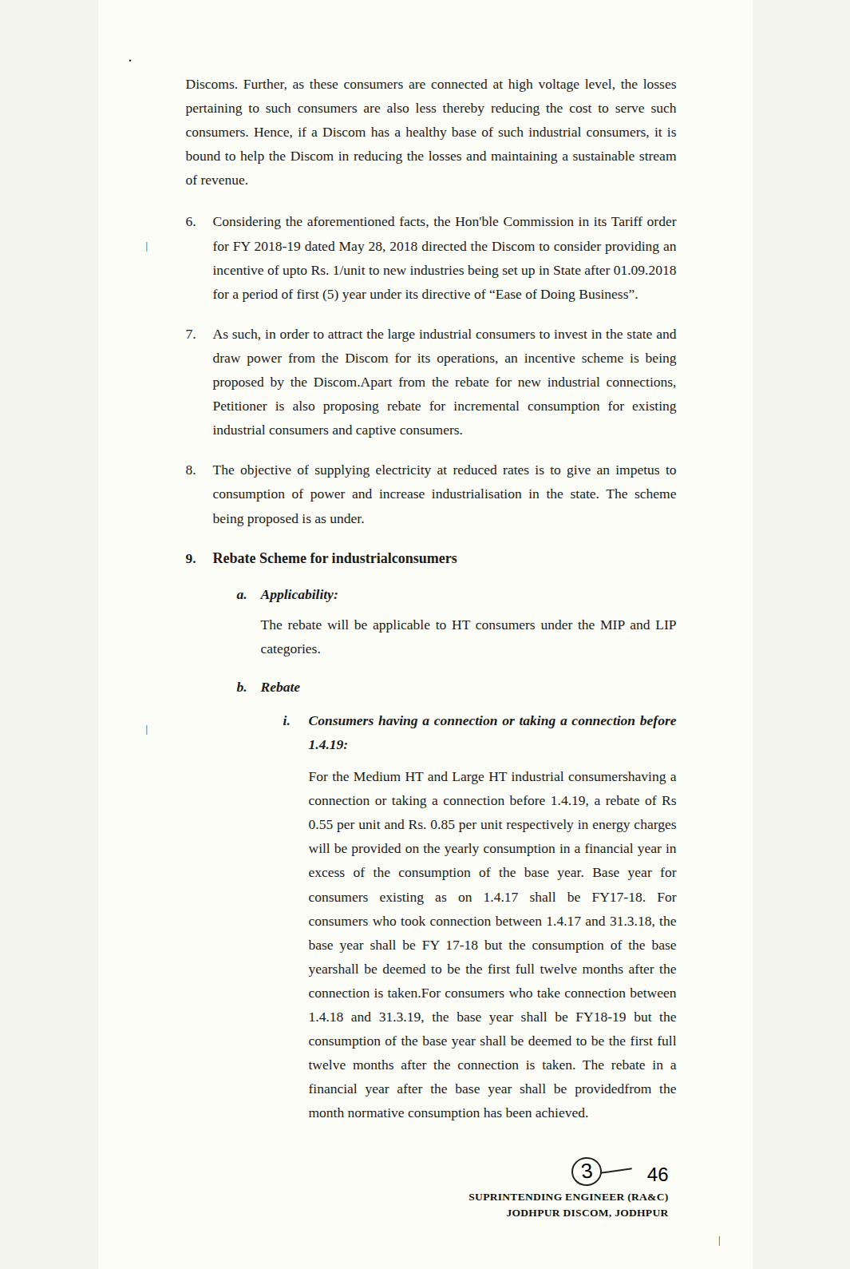.
|
|
Discoms. Further, as these consumers are connected at high voltage level, the losses pertaining to such consumers are also less thereby reducing the cost to serve such consumers. Hence, if a Discom has a healthy base of such industrial consumers, it is bound to help the Discom in reducing the losses and maintaining a sustainable stream of revenue.
Considering the aforementioned facts, the Hon'ble Commission in its Tariff order for FY 2018-19 dated May 28, 2018 directed the Discom to consider providing an incentive of upto Rs. 1/unit to new industries being set up in State after 01.09.2018 for a period of first (5) year under its directive of “Ease of Doing Business”.
As such, in order to attract the large industrial consumers to invest in the state and draw power from the Discom for its operations, an incentive scheme is being proposed by the Discom.Apart from the rebate for new industrial connections, Petitioner is also proposing rebate for incremental consumption for existing industrial consumers and captive consumers.
The objective of supplying electricity at reduced rates is to give an impetus to consumption of power and increase industrialisation in the state. The scheme being proposed is as under.
Rebate Scheme for industrialconsumers
Applicability:
The rebate will be applicable to HT consumers under the MIP and LIP categories.
Rebate
Consumers having a connection or taking a connection before 1.4.19:
For the Medium HT and Large HT industrial consumershaving a connection or taking a connection before 1.4.19, a rebate of Rs 0.55 per unit and Rs. 0.85 per unit respectively in energy charges will be provided on the yearly consumption in a financial year in excess of the consumption of the base year. Base year for consumers existing as on 1.4.17 shall be FY17-18. For consumers who took connection between 1.4.17 and 31.3.18, the base year shall be FY 17-18 but the consumption of the base yearshall be deemed to be the first full twelve months after the connection is taken.For consumers who take connection between 1.4.18 and 31.3.19, the base year shall be FY18-19 but the consumption of the base year shall be deemed to be the first full twelve months after the connection is taken. The rebate in a financial year after the base year shall be providedfrom the month normative consumption has been achieved.
3 46
SUPRINTENDING ENGINEER (RA&C)
JODHPUR DISCOM, JODHPUR
|